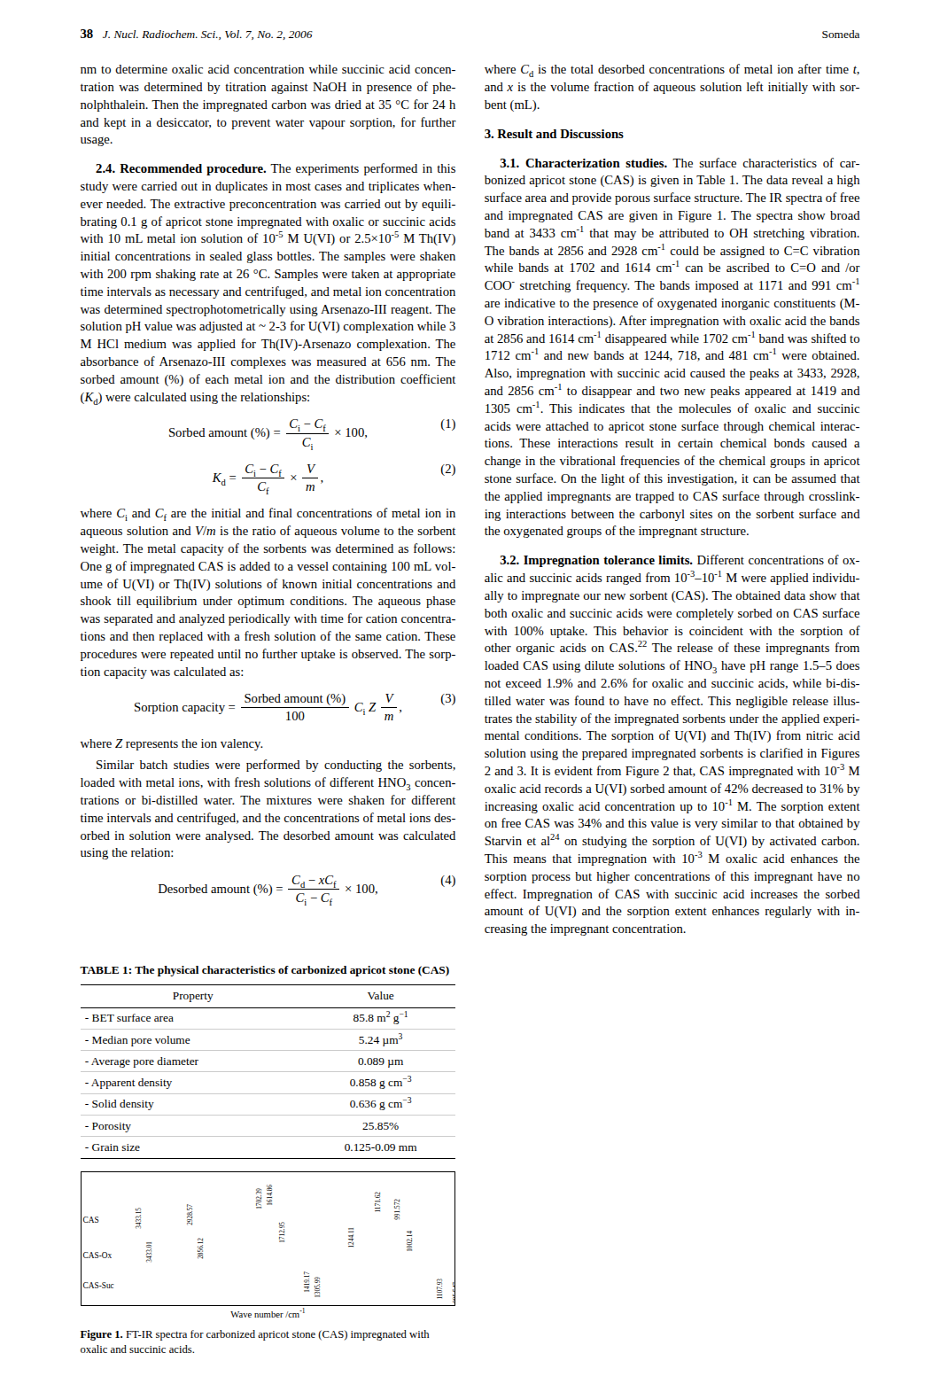38 J. Nucl. Radiochem. Sci., Vol. 7, No. 2, 2006 Someda
nm to determine oxalic acid concentration while succinic acid concentration was determined by titration against NaOH in presence of phenolphthalein. Then the impregnated carbon was dried at 35 °C for 24 h and kept in a desiccator, to prevent water vapour sorption, for further usage.
2.4. Recommended procedure. The experiments performed in this study were carried out in duplicates in most cases and triplicates whenever needed. The extractive preconcentration was carried out by equilibrating 0.1 g of apricot stone impregnated with oxalic or succinic acids with 10 mL metal ion solution of 10-5 M U(VI) or 2.5×10-5 M Th(IV) initial concentrations in sealed glass bottles. The samples were shaken with 200 rpm shaking rate at 26 °C. Samples were taken at appropriate time intervals as necessary and centrifuged, and metal ion concentration was determined spectrophotometrically using Arsenazo-III reagent. The solution pH value was adjusted at ~ 2-3 for U(VI) complexation while 3 M HCl medium was applied for Th(IV)-Arsenazo complexation. The absorbance of Arsenazo-III complexes was measured at 656 nm. The sorbed amount (%) of each metal ion and the distribution coefficient (Kd) were calculated using the relationships:
Sorbed amount (%) = Ci − Cf Ci × 100, (1)
Kd = Ci − Cf Cf × Vm, (2)
where Ci and Cf are the initial and final concentrations of metal ion in aqueous solution and V/m is the ratio of aqueous volume to the sorbent weight. The metal capacity of the sorbents was determined as follows: One g of impregnated CAS is added to a vessel containing 100 mL volume of U(VI) or Th(IV) solutions of known initial concentrations and shook till equilibrium under optimum conditions. The aqueous phase was separated and analyzed periodically with time for cation concentrations and then replaced with a fresh solution of the same cation. These procedures were repeated until no further uptake is observed. The sorption capacity was calculated as:
Sorption capacity = Sorbed amount (%) 100 Ci Z Vm, (3)
where Z represents the ion valency.
Similar batch studies were performed by conducting the sorbents, loaded with metal ions, with fresh solutions of different HNO3 concentrations or bi-distilled water. The mixtures were shaken for different time intervals and centrifuged, and the concentrations of metal ions desorbed in solution were analysed. The desorbed amount was calculated using the relation:
Desorbed amount (%) = Cd − xCf Ci − Cf × 100, (4)
where Cd is the total desorbed concentrations of metal ion after time t, and x is the volume fraction of aqueous solution left initially with sorbent (mL).
3. Result and Discussions
3.1. Characterization studies. The surface characteristics of carbonized apricot stone (CAS) is given in Table 1. The data reveal a high surface area and provide porous surface structure. The IR spectra of free and impregnated CAS are given in Figure 1. The spectra show broad band at 3433 cm-1 that may be attributed to OH stretching vibration. The bands at 2856 and 2928 cm-1 could be assigned to C=C vibration while bands at 1702 and 1614 cm-1 can be ascribed to C=O and /or COO- stretching frequency. The bands imposed at 1171 and 991 cm-1 are indicative to the presence of oxygenated inorganic constituents (M-O vibration interactions). After impregnation with oxalic acid the bands at 2856 and 1614 cm-1 disappeared while 1702 cm-1 band was shifted to 1712 cm-1 and new bands at 1244, 718, and 481 cm-1 were obtained. Also, impregnation with succinic acid caused the peaks at 3433, 2928, and 2856 cm-1 to disappear and two new peaks appeared at 1419 and 1305 cm-1. This indicates that the molecules of oxalic and succinic acids were attached to apricot stone surface through chemical interactions. These interactions result in certain chemical bonds caused a change in the vibrational frequencies of the chemical groups in apricot stone surface. On the light of this investigation, it can be assumed that the applied impregnants are trapped to CAS surface through crosslinking interactions between the carbonyl sites on the sorbent surface and the oxygenated groups of the impregnant structure.
3.2. Impregnation tolerance limits. Different concentrations of oxalic and succinic acids ranged from 10-3–10-1 M were applied individually to impregnate our new sorbent (CAS). The obtained data show that both oxalic and succinic acids were completely sorbed on CAS surface with 100% uptake. This behavior is coincident with the sorption of other organic acids on CAS.22 The release of these impregnants from loaded CAS using dilute solutions of HNO3 have pH range 1.5–5 does not exceed 1.9% and 2.6% for oxalic and succinic acids, while bi-distilled water was found to have no effect. This negligible release illustrates the stability of the impregnated sorbents under the applied experimental conditions. The sorption of U(VI) and Th(IV) from nitric acid solution using the prepared impregnated sorbents is clarified in Figures 2 and 3. It is evident from Figure 2 that, CAS impregnated with 10-3 M oxalic acid records a U(VI) sorbed amount of 42% decreased to 31% by increasing oxalic acid concentration up to 10-1 M. The sorption extent on free CAS was 34% and this value is very similar to that obtained by Starvin et al24 on studying the sorption of U(VI) by activated carbon. This means that impregnation with 10-3 M oxalic acid enhances the sorption process but higher concentrations of this impregnant have no effect. Impregnation of CAS with succinic acid increases the sorbed amount of U(VI) and the sorption extent enhances regularly with increasing the impregnant concentration.
TABLE 1: The physical characteristics of carbonized apricot stone (CAS)
| Property | Value |
| --- | --- |
| - BET surface area | 85.8 m 2 g −1 |
| - Median pore volume | 5.24 µm 3 |
| - Average pore diameter | 0.089 µm |
| - Apparent density | 0.858 g cm −3 |
| - Solid density | 0.636 g cm −3 |
| - Porosity | 25.85% |
| - Grain size | 0.125-0.09 mm |
CAS CAS-Ox CAS-Suc 3433.15 3433.01 2928.57 2856.12 1702.39 1614.86 1712.95 1419.17 1305.99 1244.11 1171.62 991.572 1002.14 1107.93 985.547 718.673 481.736 631.142 702.64
Wave number /cm-1
Figure 1. FT-IR spectra for carbonized apricot stone (CAS) impregnated with oxalic and succinic acids.